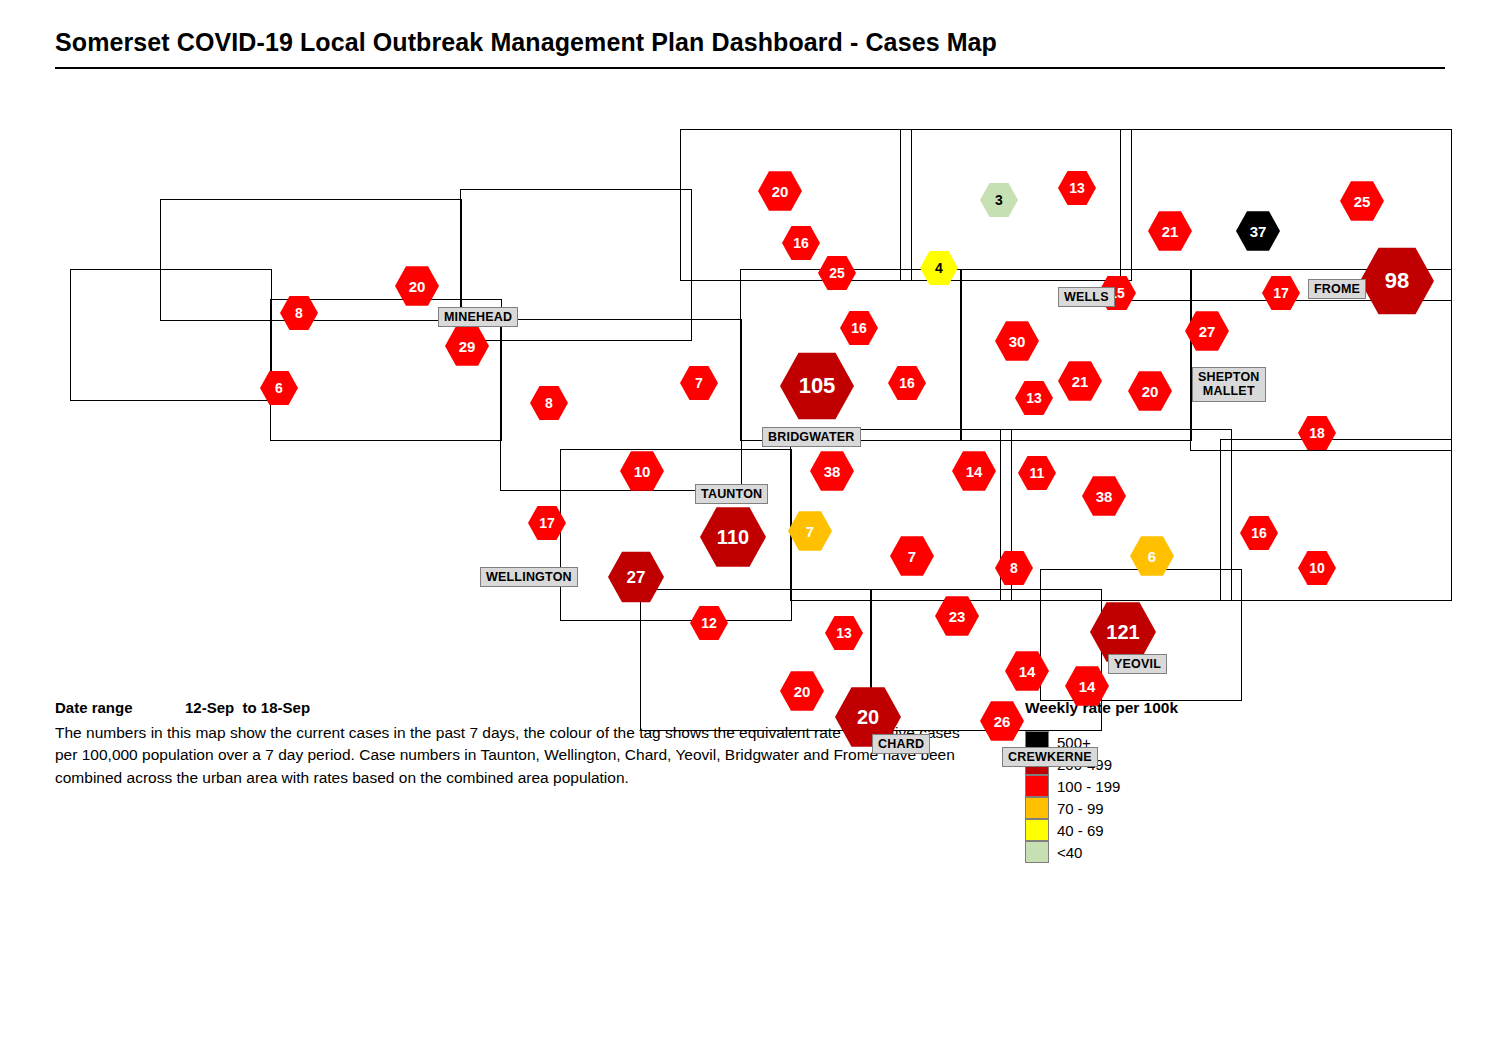Somerset COVID-19 Local Outbreak Management Plan Dashboard - Cases Map
20
3
13
21
37
25
16
25
4
15
17
98
20
8
29
16
30
27
6
8
7
105
16
13
21
20
18
10
38
14
11
38
17
110
7
7
8
6
16
10
27
12
13
23
121
20
20
26
14
14
MINEHEAD
WELLS
FROME
SHEPTON
MALLET
BRIDGWATER
TAUNTON
WELLINGTON
YEOVIL
CHARD
CREWKERNE
Date range12-Sep to 18-Sep
The numbers in this map show the current cases in the past 7 days, the colour of the tag shows the equivalent rate of positive cases per 100,000 population over a 7 day period. Case numbers in Taunton, Wellington, Chard, Yeovil, Bridgwater and Frome have been combined across the urban area with rates based on the combined area population.
Weekly rate per 100k
| | 500+ |
| | 200-499 |
| | 100 - 199 |
| | 70 - 99 |
| | 40 - 69 |
| | <40 |